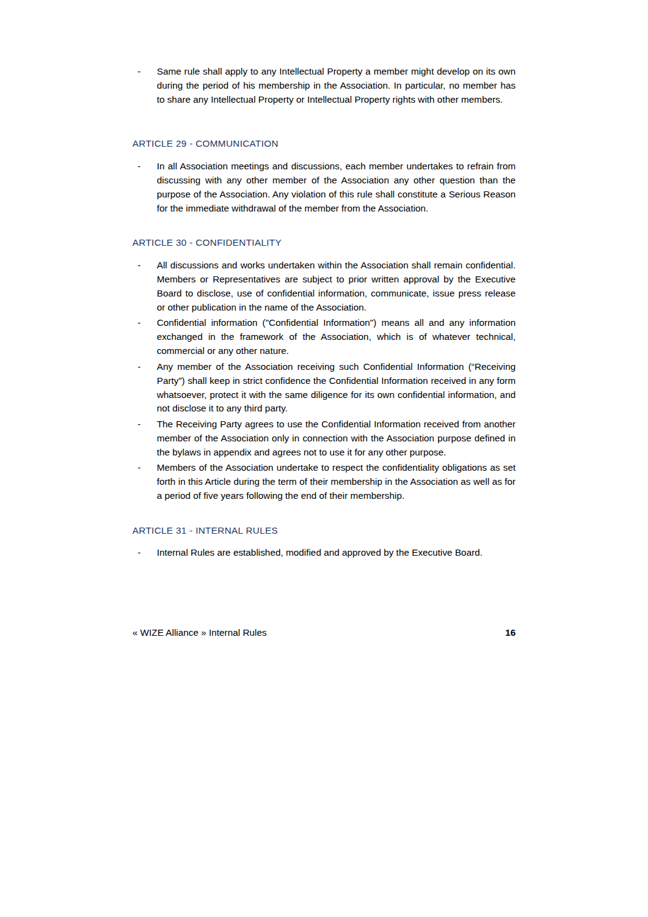Same rule shall apply to any Intellectual Property a member might develop on its own during the period of his membership in the Association. In particular, no member has to share any Intellectual Property or Intellectual Property rights with other members.
ARTICLE 29 - COMMUNICATION
In all Association meetings and discussions, each member undertakes to refrain from discussing with any other member of the Association any other question than the purpose of the Association. Any violation of this rule shall constitute a Serious Reason for the immediate withdrawal of the member from the Association.
ARTICLE 30 - CONFIDENTIALITY
All discussions and works undertaken within the Association shall remain confidential. Members or Representatives are subject to prior written approval by the Executive Board to disclose, use of confidential information, communicate, issue press release or other publication in the name of the Association.
Confidential information ("Confidential Information") means all and any information exchanged in the framework of the Association, which is of whatever technical, commercial or any other nature.
Any member of the Association receiving such Confidential Information (“Receiving Party”) shall keep in strict confidence the Confidential Information received in any form whatsoever, protect it with the same diligence for its own confidential information, and not disclose it to any third party.
The Receiving Party agrees to use the Confidential Information received from another member of the Association only in connection with the Association purpose defined in the bylaws in appendix and agrees not to use it for any other purpose.
Members of the Association undertake to respect the confidentiality obligations as set forth in this Article during the term of their membership in the Association as well as for a period of five years following the end of their membership.
ARTICLE 31 - INTERNAL RULES
Internal Rules are established, modified and approved by the Executive Board.
« WIZE Alliance » Internal Rules 16